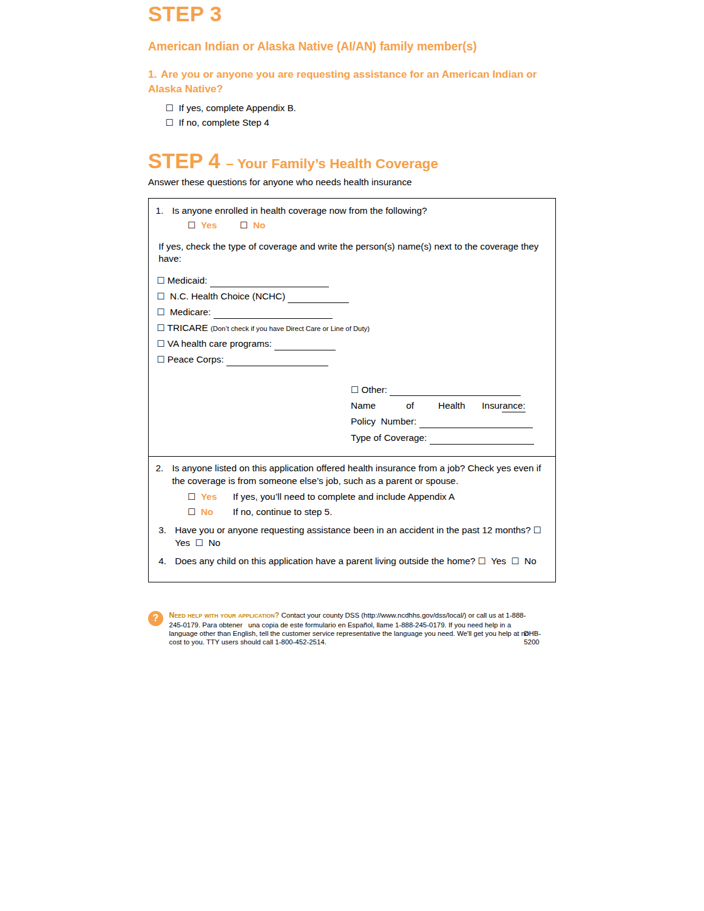STEP 3
American Indian or Alaska Native (AI/AN) family member(s)
1. Are you or anyone you are requesting assistance for an American Indian or Alaska Native?
☐ If yes, complete Appendix B.
☐ If no, complete Step 4
STEP 4 – Your Family’s Health Coverage
Answer these questions for anyone who needs health insurance
| 1. Is anyone enrolled in health coverage now from the following? ☐ Yes ☐ No If yes, check the type of coverage and write the person(s) name(s) next to the coverage they have: ☐ Medicaid: ☐ N.C. Health Choice (NCHC) ☐ Medicare: ☐ TRICARE (Don’t check if you have Direct Care or Line of Duty) ☐ VA health care programs: ☐ Peace Corps: ☐ Other: Name of Health Insurance: Policy Number: Type of Coverage: |
| 2. Is anyone listed on this application offered health insurance from a job? Check yes even if the coverage is from someone else’s job, such as a parent or spouse. ☐ Yes If yes, you’ll need to complete and include Appendix A ☐ No If no, continue to step 5. 3. Have you or anyone requesting assistance been in an accident in the past 12 months? ☐ Yes ☐ No 4. Does any child on this application have a parent living outside the home? ☐ Yes ☐ No |
?Need help with your application? Contact your county DSS (http://www.ncdhhs.gov/dss/local/) or call us at 1-888-245-0179. Para obtener una copia de este formulario en Español, llame 1-888-245-0179. If you need help in a language other than English, tell the customer service representative the language you need. We'll get you help at no cost to you. TTY users should call 1-800-452-2514. DHB-5200